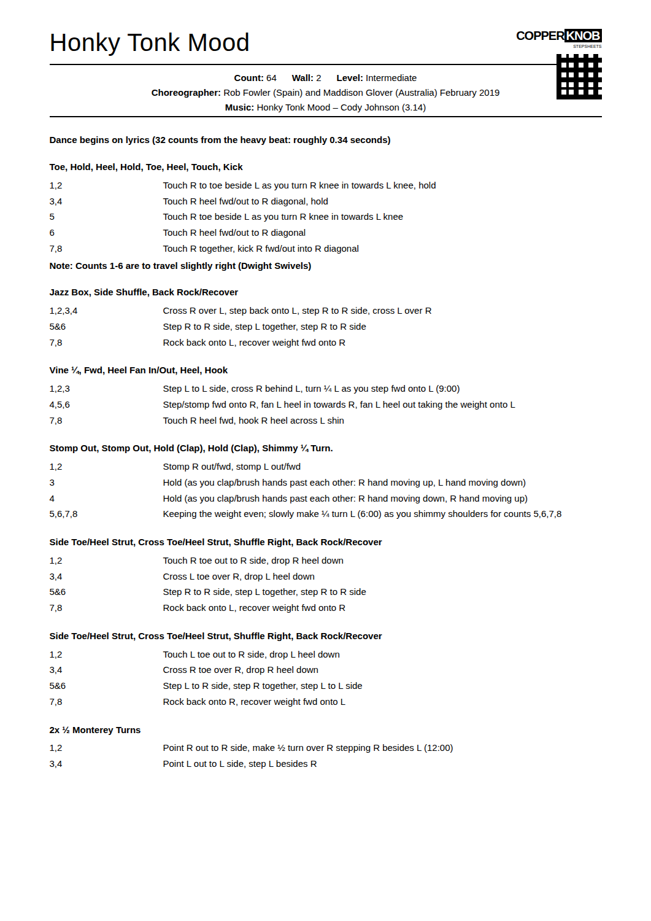COPPER KNOB STEPSHEETS
Honky Tonk Mood
Count: 64 Wall: 2 Level: Intermediate
Choreographer: Rob Fowler (Spain) and Maddison Glover (Australia) February 2019
Music: Honky Tonk Mood – Cody Johnson (3.14)
Dance begins on lyrics (32 counts from the heavy beat: roughly 0.34 seconds)
Toe, Hold, Heel, Hold, Toe, Heel, Touch, Kick
| 1,2 | Touch R to toe beside L as you turn R knee in towards L knee, hold |
| 3,4 | Touch R heel fwd/out to R diagonal, hold |
| 5 | Touch R toe beside L as you turn R knee in towards L knee |
| 6 | Touch R heel fwd/out to R diagonal |
| 7,8 | Touch R together, kick R fwd/out into R diagonal |
Note: Counts 1-6 are to travel slightly right (Dwight Swivels)
Jazz Box, Side Shuffle, Back Rock/Recover
| 1,2,3,4 | Cross R over L, step back onto L, step R to R side, cross L over R |
| 5&6 | Step R to R side, step L together, step R to R side |
| 7,8 | Rock back onto L, recover weight fwd onto R |
Vine ¼, Fwd, Heel Fan In/Out, Heel, Hook
| 1,2,3 | Step L to L side, cross R behind L, turn ¼ L as you step fwd onto L (9:00) |
| 4,5,6 | Step/stomp fwd onto R, fan L heel in towards R, fan L heel out taking the weight onto L |
| 7,8 | Touch R heel fwd, hook R heel across L shin |
Stomp Out, Stomp Out, Hold (Clap), Hold (Clap), Shimmy ¼ Turn.
| 1,2 | Stomp R out/fwd, stomp L out/fwd |
| 3 | Hold (as you clap/brush hands past each other: R hand moving up, L hand moving down) |
| 4 | Hold (as you clap/brush hands past each other: R hand moving down, R hand moving up) |
| 5,6,7,8 | Keeping the weight even; slowly make ¼ turn L (6:00) as you shimmy shoulders for counts 5,6,7,8 |
Side Toe/Heel Strut, Cross Toe/Heel Strut, Shuffle Right, Back Rock/Recover
| 1,2 | Touch R toe out to R side, drop R heel down |
| 3,4 | Cross L toe over R, drop L heel down |
| 5&6 | Step R to R side, step L together, step R to R side |
| 7,8 | Rock back onto L, recover weight fwd onto R |
Side Toe/Heel Strut, Cross Toe/Heel Strut, Shuffle Right, Back Rock/Recover
| 1,2 | Touch L toe out to R side, drop L heel down |
| 3,4 | Cross R toe over R, drop R heel down |
| 5&6 | Step L to R side, step R together, step L to L side |
| 7,8 | Rock back onto R, recover weight fwd onto L |
2x ½ Monterey Turns
| 1,2 | Point R out to R side, make ½ turn over R stepping R besides L (12:00) |
| 3,4 | Point L out to L side, step L besides R |